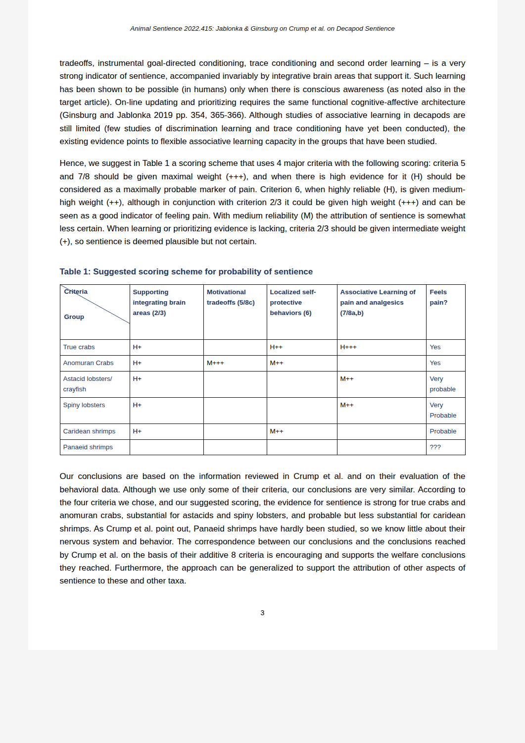Animal Sentience 2022.415: Jablonka & Ginsburg on Crump et al. on Decapod Sentience
tradeoffs, instrumental goal-directed conditioning, trace conditioning and second order learning – is a very strong indicator of sentience, accompanied invariably by integrative brain areas that support it. Such learning has been shown to be possible (in humans) only when there is conscious awareness (as noted also in the target article). On-line updating and prioritizing requires the same functional cognitive-affective architecture (Ginsburg and Jablonka 2019 pp. 354, 365-366). Although studies of associative learning in decapods are still limited (few studies of discrimination learning and trace conditioning have yet been conducted), the existing evidence points to flexible associative learning capacity in the groups that have been studied.
Hence, we suggest in Table 1 a scoring scheme that uses 4 major criteria with the following scoring: criteria 5 and 7/8 should be given maximal weight (+++), and when there is high evidence for it (H) should be considered as a maximally probable marker of pain. Criterion 6, when highly reliable (H), is given medium-high weight (++), although in conjunction with criterion 2/3 it could be given high weight (+++) and can be seen as a good indicator of feeling pain. With medium reliability (M) the attribution of sentience is somewhat less certain. When learning or prioritizing evidence is lacking, criteria 2/3 should be given intermediate weight (+), so sentience is deemed plausible but not certain.
Table 1: Suggested scoring scheme for probability of sentience
| Criteria Group | Supporting integrating brain areas (2/3) | Motivational tradeoffs (5/8c) | Localized self-protective behaviors (6) | Associative Learning of pain and analgesics (7/8a,b) | Feels pain? |
| --- | --- | --- | --- | --- | --- |
| True crabs | H+ | | H++ | H+++ | Yes |
| Anomuran Crabs | H+ | M+++ | M++ | | Yes |
| Astacid lobsters/ crayfish | H+ | | | M++ | Very probable |
| Spiny lobsters | H+ | | | M++ | Very Probable |
| Caridean shrimps | H+ | | M++ | | Probable |
| Panaeid shrimps | | | | | ??? |
Our conclusions are based on the information reviewed in Crump et al. and on their evaluation of the behavioral data. Although we use only some of their criteria, our conclusions are very similar. According to the four criteria we chose, and our suggested scoring, the evidence for sentience is strong for true crabs and anomuran crabs, substantial for astacids and spiny lobsters, and probable but less substantial for caridean shrimps. As Crump et al. point out, Panaeid shrimps have hardly been studied, so we know little about their nervous system and behavior. The correspondence between our conclusions and the conclusions reached by Crump et al. on the basis of their additive 8 criteria is encouraging and supports the welfare conclusions they reached. Furthermore, the approach can be generalized to support the attribution of other aspects of sentience to these and other taxa.
3